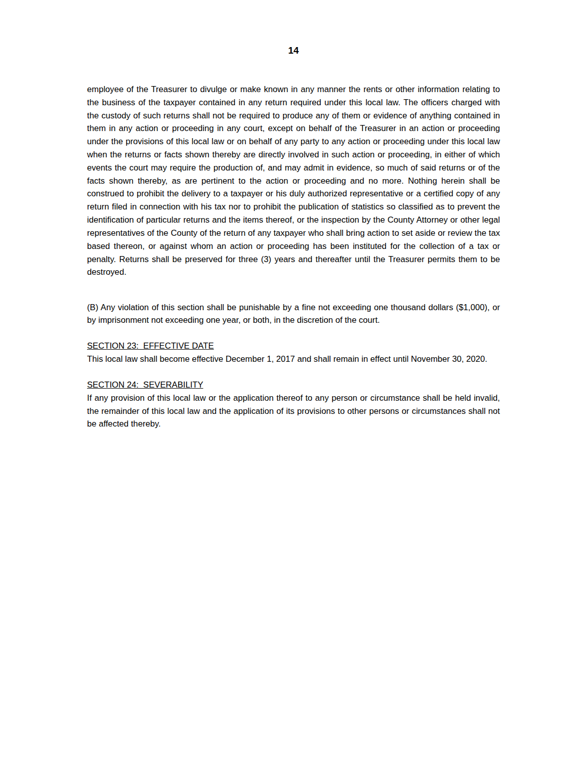14
employee of the Treasurer to divulge or make known in any manner the rents or other information relating to the business of the taxpayer contained in any return required under this local law. The officers charged with the custody of such returns shall not be required to produce any of them or evidence of anything contained in them in any action or proceeding in any court, except on behalf of the Treasurer in an action or proceeding under the provisions of this local law or on behalf of any party to any action or proceeding under this local law when the returns or facts shown thereby are directly involved in such action or proceeding, in either of which events the court may require the production of, and may admit in evidence, so much of said returns or of the facts shown thereby, as are pertinent to the action or proceeding and no more. Nothing herein shall be construed to prohibit the delivery to a taxpayer or his duly authorized representative or a certified copy of any return filed in connection with his tax nor to prohibit the publication of statistics so classified as to prevent the identification of particular returns and the items thereof, or the inspection by the County Attorney or other legal representatives of the County of the return of any taxpayer who shall bring action to set aside or review the tax based thereon, or against whom an action or proceeding has been instituted for the collection of a tax or penalty. Returns shall be preserved for three (3) years and thereafter until the Treasurer permits them to be destroyed.
(B) Any violation of this section shall be punishable by a fine not exceeding one thousand dollars ($1,000), or by imprisonment not exceeding one year, or both, in the discretion of the court.
SECTION 23: EFFECTIVE DATE
This local law shall become effective December 1, 2017 and shall remain in effect until November 30, 2020.
SECTION 24: SEVERABILITY
If any provision of this local law or the application thereof to any person or circumstance shall be held invalid, the remainder of this local law and the application of its provisions to other persons or circumstances shall not be affected thereby.